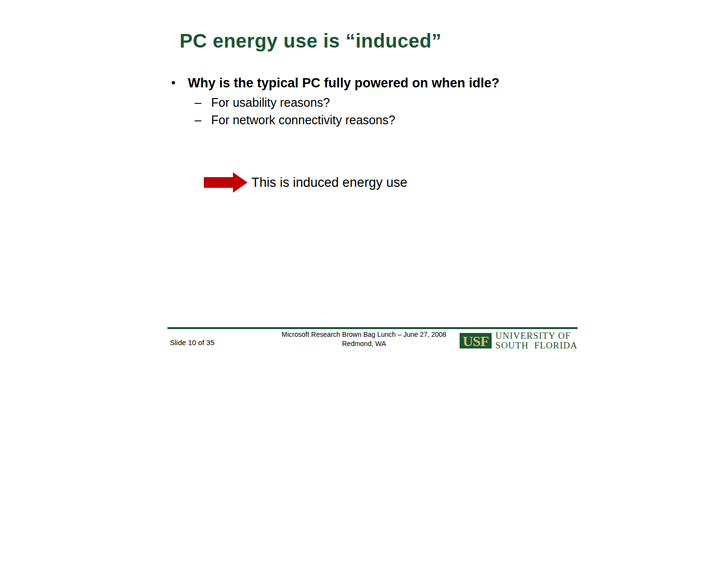PC energy use is “induced”
Why is the typical PC fully powered on when idle?
For usability reasons?
For network connectivity reasons?
This is induced energy use
Slide 10 of 35
Microsoft Research Brown Bag Lunch – June 27, 2008
Redmond, WA
USF
UNIVERSITY OF
SOUTH FLORIDA